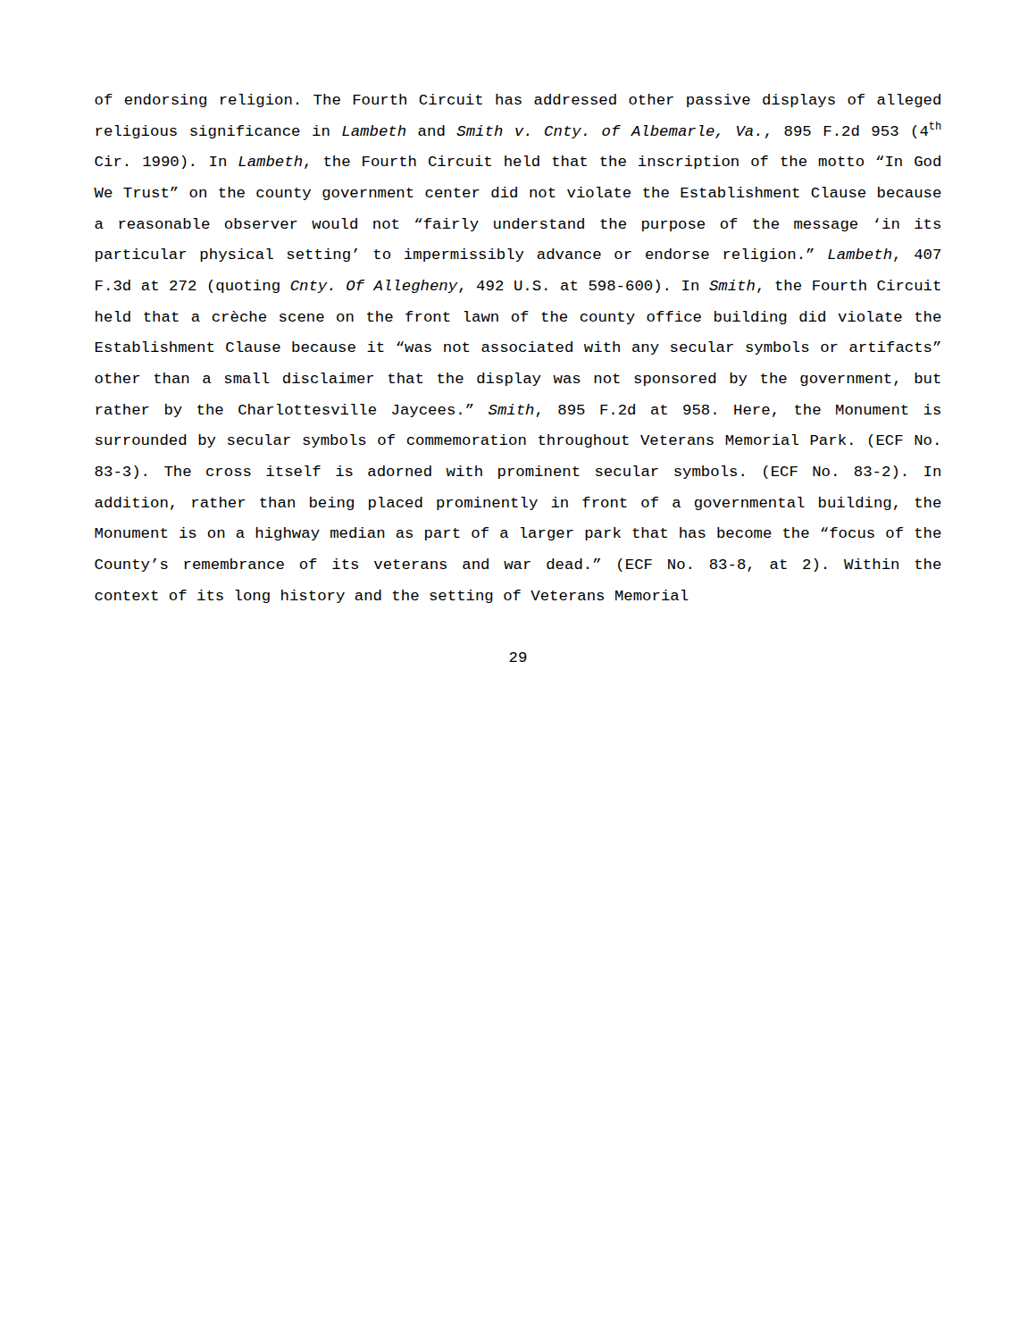of endorsing religion. The Fourth Circuit has addressed other passive displays of alleged religious significance in Lambeth and Smith v. Cnty. of Albemarle, Va., 895 F.2d 953 (4th Cir. 1990). In Lambeth, the Fourth Circuit held that the inscription of the motto “In God We Trust” on the county government center did not violate the Establishment Clause because a reasonable observer would not “fairly understand the purpose of the message ‘in its particular physical setting’ to impermissibly advance or endorse religion.” Lambeth, 407 F.3d at 272 (quoting Cnty. Of Allegheny, 492 U.S. at 598-600). In Smith, the Fourth Circuit held that a crèche scene on the front lawn of the county office building did violate the Establishment Clause because it “was not associated with any secular symbols or artifacts” other than a small disclaimer that the display was not sponsored by the government, but rather by the Charlottesville Jaycees.” Smith, 895 F.2d at 958. Here, the Monument is surrounded by secular symbols of commemoration throughout Veterans Memorial Park. (ECF No. 83-3). The cross itself is adorned with prominent secular symbols. (ECF No. 83-2). In addition, rather than being placed prominently in front of a governmental building, the Monument is on a highway median as part of a larger park that has become the “focus of the County’s remembrance of its veterans and war dead.” (ECF No. 83-8, at 2). Within the context of its long history and the setting of Veterans Memorial
29